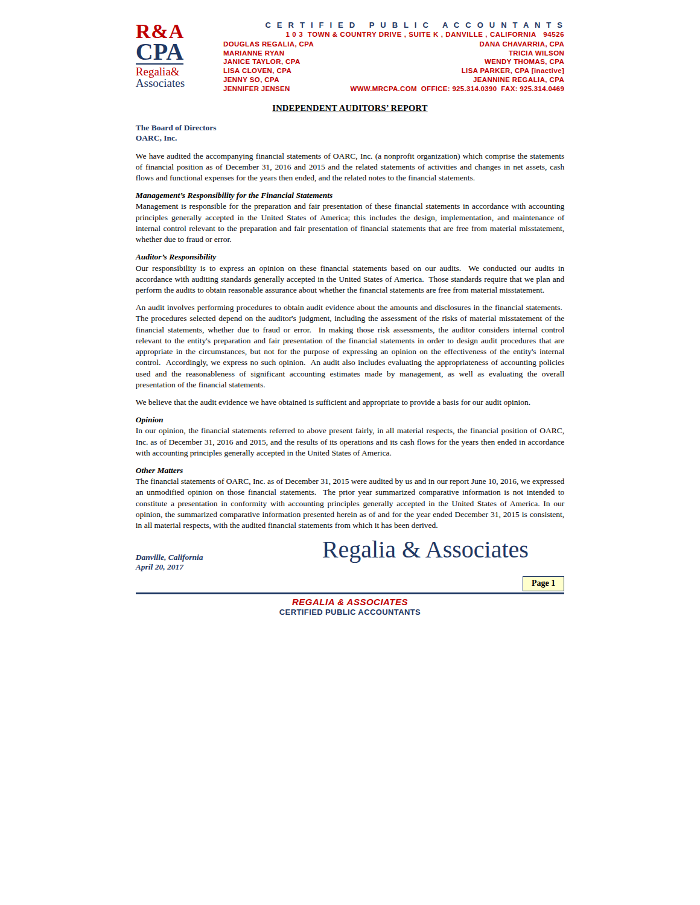R&A
CPA
Regalia&Associates
C E R T I F I E D P U B L I C A C C O U N T A N T S
1 0 3 TOWN & COUNTRY DRIVE , SUITE K , DANVILLE , CALIFORNIA 94526
| DOUGLAS REGALIA, CPA | DANA CHAVARRIA, CPA |
| MARIANNE RYAN | TRICIA WILSON |
| JANICE TAYLOR, CPA | WENDY THOMAS, CPA |
| LISA CLOVEN, CPA | LISA PARKER, CPA [inactive] |
| JENNY SO, CPA | JEANNINE REGALIA, CPA |
JENNIFER JENSEN WWW.MRCPA.COM OFFICE: 925.314.0390 FAX: 925.314.0469
INDEPENDENT AUDITORS’ REPORT
The Board of Directors
OARC, Inc.
We have audited the accompanying financial statements of OARC, Inc. (a nonprofit organization) which comprise the statements of financial position as of December 31, 2016 and 2015 and the related statements of activities and changes in net assets, cash flows and functional expenses for the years then ended, and the related notes to the financial statements.
Management’s Responsibility for the Financial Statements
Management is responsible for the preparation and fair presentation of these financial statements in accordance with accounting principles generally accepted in the United States of America; this includes the design, implementation, and maintenance of internal control relevant to the preparation and fair presentation of financial statements that are free from material misstatement, whether due to fraud or error.
Auditor’s Responsibility
Our responsibility is to express an opinion on these financial statements based on our audits. We conducted our audits in accordance with auditing standards generally accepted in the United States of America. Those standards require that we plan and perform the audits to obtain reasonable assurance about whether the financial statements are free from material misstatement.
An audit involves performing procedures to obtain audit evidence about the amounts and disclosures in the financial statements. The procedures selected depend on the auditor's judgment, including the assessment of the risks of material misstatement of the financial statements, whether due to fraud or error. In making those risk assessments, the auditor considers internal control relevant to the entity's preparation and fair presentation of the financial statements in order to design audit procedures that are appropriate in the circumstances, but not for the purpose of expressing an opinion on the effectiveness of the entity's internal control. Accordingly, we express no such opinion. An audit also includes evaluating the appropriateness of accounting policies used and the reasonableness of significant accounting estimates made by management, as well as evaluating the overall presentation of the financial statements.
We believe that the audit evidence we have obtained is sufficient and appropriate to provide a basis for our audit opinion.
Opinion
In our opinion, the financial statements referred to above present fairly, in all material respects, the financial position of OARC, Inc. as of December 31, 2016 and 2015, and the results of its operations and its cash flows for the years then ended in accordance with accounting principles generally accepted in the United States of America.
Other Matters
The financial statements of OARC, Inc. as of December 31, 2015 were audited by us and in our report June 10, 2016, we expressed an unmodified opinion on those financial statements. The prior year summarized comparative information is not intended to constitute a presentation in conformity with accounting principles generally accepted in the United States of America. In our opinion, the summarized comparative information presented herein as of and for the year ended December 31, 2015 is consistent, in all material respects, with the audited financial statements from which it has been derived.
Regalia & Associates
Danville, California
April 20, 2017
Page 1
REGALIA & ASSOCIATES
CERTIFIED PUBLIC ACCOUNTANTS